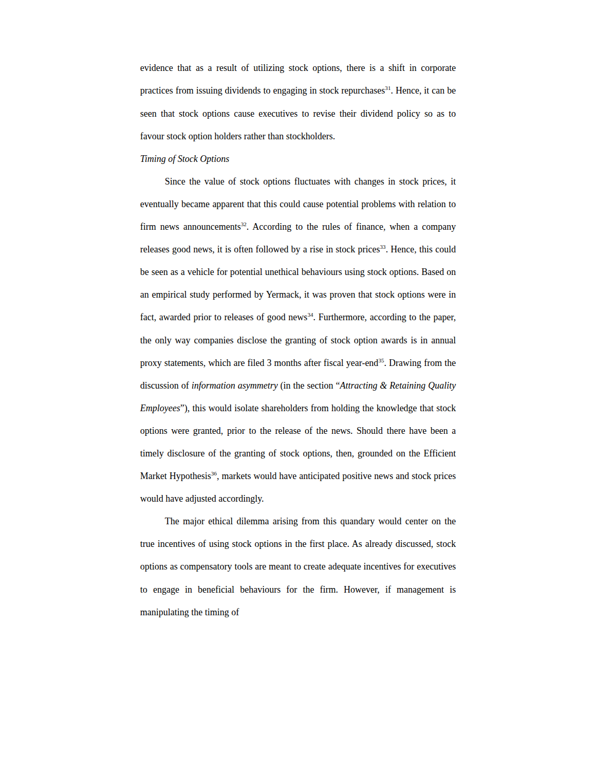evidence that as a result of utilizing stock options, there is a shift in corporate practices from issuing dividends to engaging in stock repurchases31. Hence, it can be seen that stock options cause executives to revise their dividend policy so as to favour stock option holders rather than stockholders.
Timing of Stock Options
Since the value of stock options fluctuates with changes in stock prices, it eventually became apparent that this could cause potential problems with relation to firm news announcements32. According to the rules of finance, when a company releases good news, it is often followed by a rise in stock prices33. Hence, this could be seen as a vehicle for potential unethical behaviours using stock options. Based on an empirical study performed by Yermack, it was proven that stock options were in fact, awarded prior to releases of good news34. Furthermore, according to the paper, the only way companies disclose the granting of stock option awards is in annual proxy statements, which are filed 3 months after fiscal year-end35. Drawing from the discussion of information asymmetry (in the section “Attracting & Retaining Quality Employees”), this would isolate shareholders from holding the knowledge that stock options were granted, prior to the release of the news. Should there have been a timely disclosure of the granting of stock options, then, grounded on the Efficient Market Hypothesis36, markets would have anticipated positive news and stock prices would have adjusted accordingly.
The major ethical dilemma arising from this quandary would center on the true incentives of using stock options in the first place. As already discussed, stock options as compensatory tools are meant to create adequate incentives for executives to engage in beneficial behaviours for the firm. However, if management is manipulating the timing of